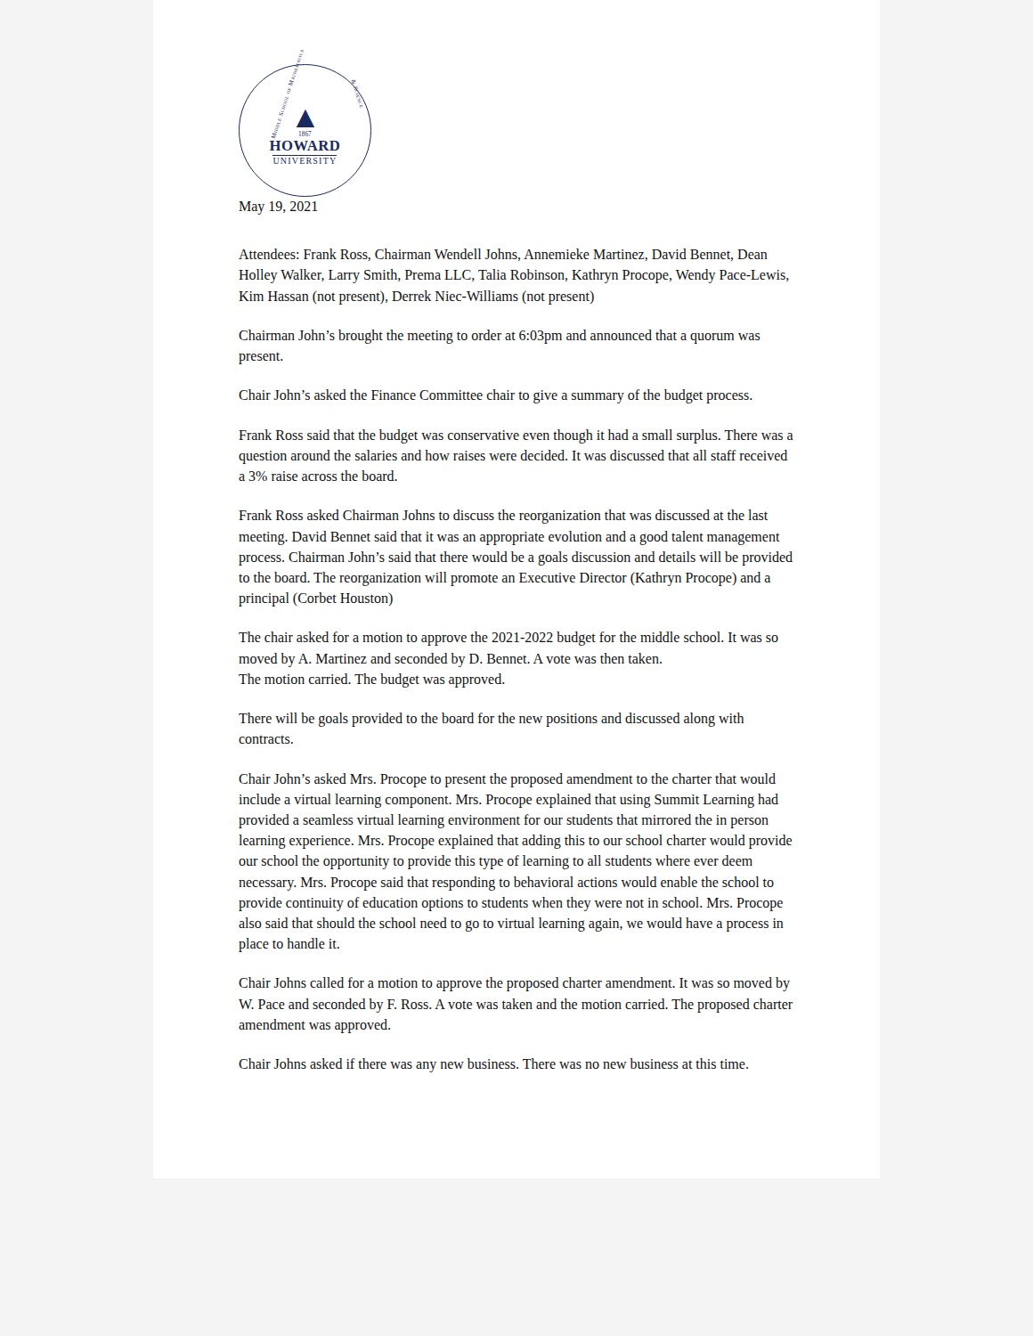Middle School of Mathematics & Science
▲
1867
HOWARD
UNIVERSITY
May 19, 2021
Attendees: Frank Ross, Chairman Wendell Johns, Annemieke Martinez, David Bennet, Dean Holley Walker, Larry Smith, Prema LLC, Talia Robinson, Kathryn Procope, Wendy Pace-Lewis, Kim Hassan (not present), Derrek Niec-Williams (not present)
Chairman John’s brought the meeting to order at 6:03pm and announced that a quorum was present.
Chair John’s asked the Finance Committee chair to give a summary of the budget process.
Frank Ross said that the budget was conservative even though it had a small surplus. There was a question around the salaries and how raises were decided. It was discussed that all staff received a 3% raise across the board.
Frank Ross asked Chairman Johns to discuss the reorganization that was discussed at the last meeting. David Bennet said that it was an appropriate evolution and a good talent management process. Chairman John’s said that there would be a goals discussion and details will be provided to the board. The reorganization will promote an Executive Director (Kathryn Procope) and a principal (Corbet Houston)
The chair asked for a motion to approve the 2021-2022 budget for the middle school. It was so moved by A. Martinez and seconded by D. Bennet. A vote was then taken.
The motion carried. The budget was approved.
There will be goals provided to the board for the new positions and discussed along with contracts.
Chair John’s asked Mrs. Procope to present the proposed amendment to the charter that would include a virtual learning component. Mrs. Procope explained that using Summit Learning had provided a seamless virtual learning environment for our students that mirrored the in person learning experience. Mrs. Procope explained that adding this to our school charter would provide our school the opportunity to provide this type of learning to all students where ever deem necessary. Mrs. Procope said that responding to behavioral actions would enable the school to provide continuity of education options to students when they were not in school. Mrs. Procope also said that should the school need to go to virtual learning again, we would have a process in place to handle it.
Chair Johns called for a motion to approve the proposed charter amendment. It was so moved by W. Pace and seconded by F. Ross. A vote was taken and the motion carried. The proposed charter amendment was approved.
Chair Johns asked if there was any new business. There was no new business at this time.